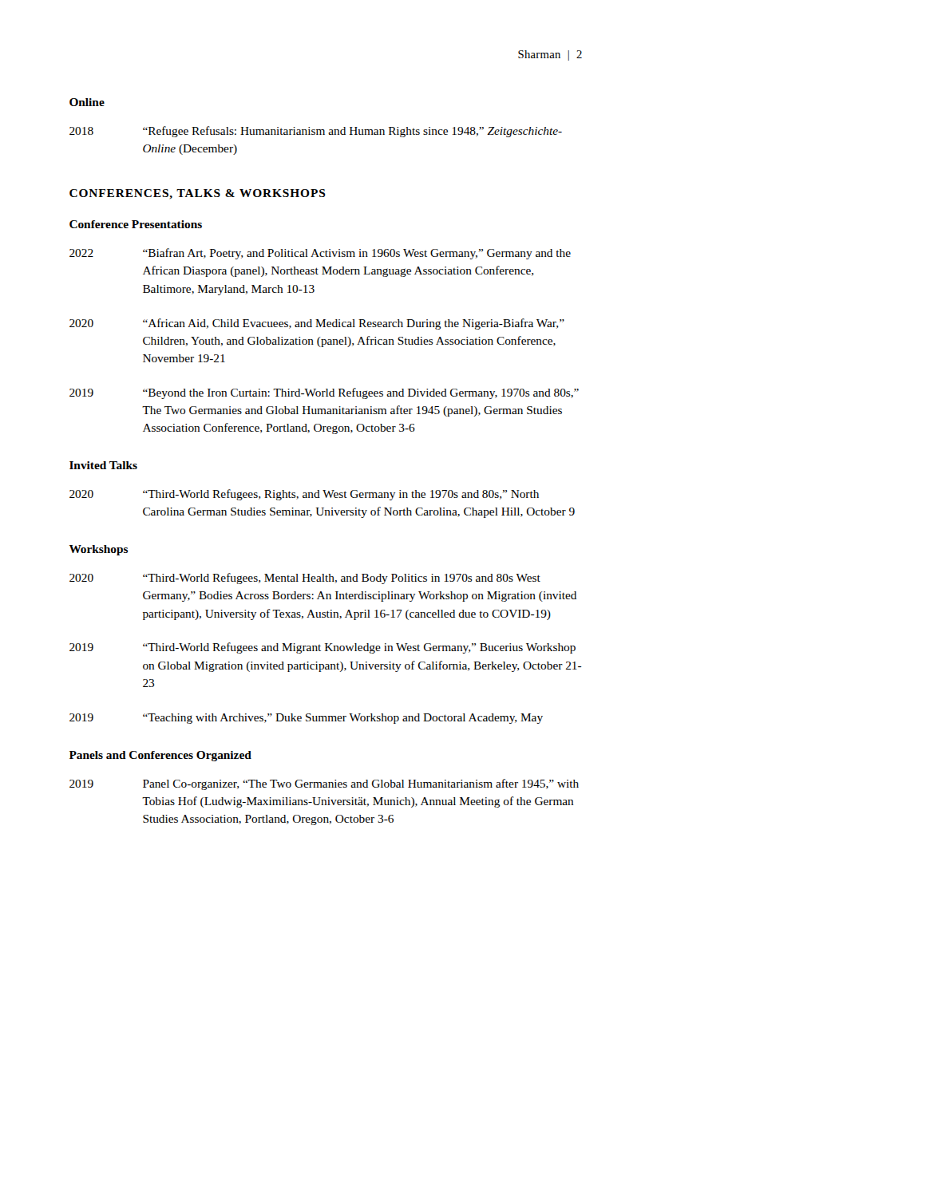Sharman|2
Online
2018
“Refugee Refusals: Humanitarianism and Human Rights since 1948,” Zeitgeschichte-Online (December)
CONFERENCES, TALKS & WORKSHOPS
Conference Presentations
2022
“Biafran Art, Poetry, and Political Activism in 1960s West Germany,” Germany and the African Diaspora (panel), Northeast Modern Language Association Conference, Baltimore, Maryland, March 10-13
2020
“African Aid, Child Evacuees, and Medical Research During the Nigeria-Biafra War,” Children, Youth, and Globalization (panel), African Studies Association Conference, November 19-21
2019
“Beyond the Iron Curtain: Third-World Refugees and Divided Germany, 1970s and 80s,” The Two Germanies and Global Humanitarianism after 1945 (panel), German Studies Association Conference, Portland, Oregon, October 3-6
Invited Talks
2020
“Third-World Refugees, Rights, and West Germany in the 1970s and 80s,” North Carolina German Studies Seminar, University of North Carolina, Chapel Hill, October 9
Workshops
2020
“Third-World Refugees, Mental Health, and Body Politics in 1970s and 80s West Germany,” Bodies Across Borders: An Interdisciplinary Workshop on Migration (invited participant), University of Texas, Austin, April 16-17 (cancelled due to COVID-19)
2019
“Third-World Refugees and Migrant Knowledge in West Germany,” Bucerius Workshop on Global Migration (invited participant), University of California, Berkeley, October 21-23
2019
“Teaching with Archives,” Duke Summer Workshop and Doctoral Academy, May
Panels and Conferences Organized
2019
Panel Co-organizer, “The Two Germanies and Global Humanitarianism after 1945,” with Tobias Hof (Ludwig-Maximilians-Universität, Munich), Annual Meeting of the German Studies Association, Portland, Oregon, October 3-6